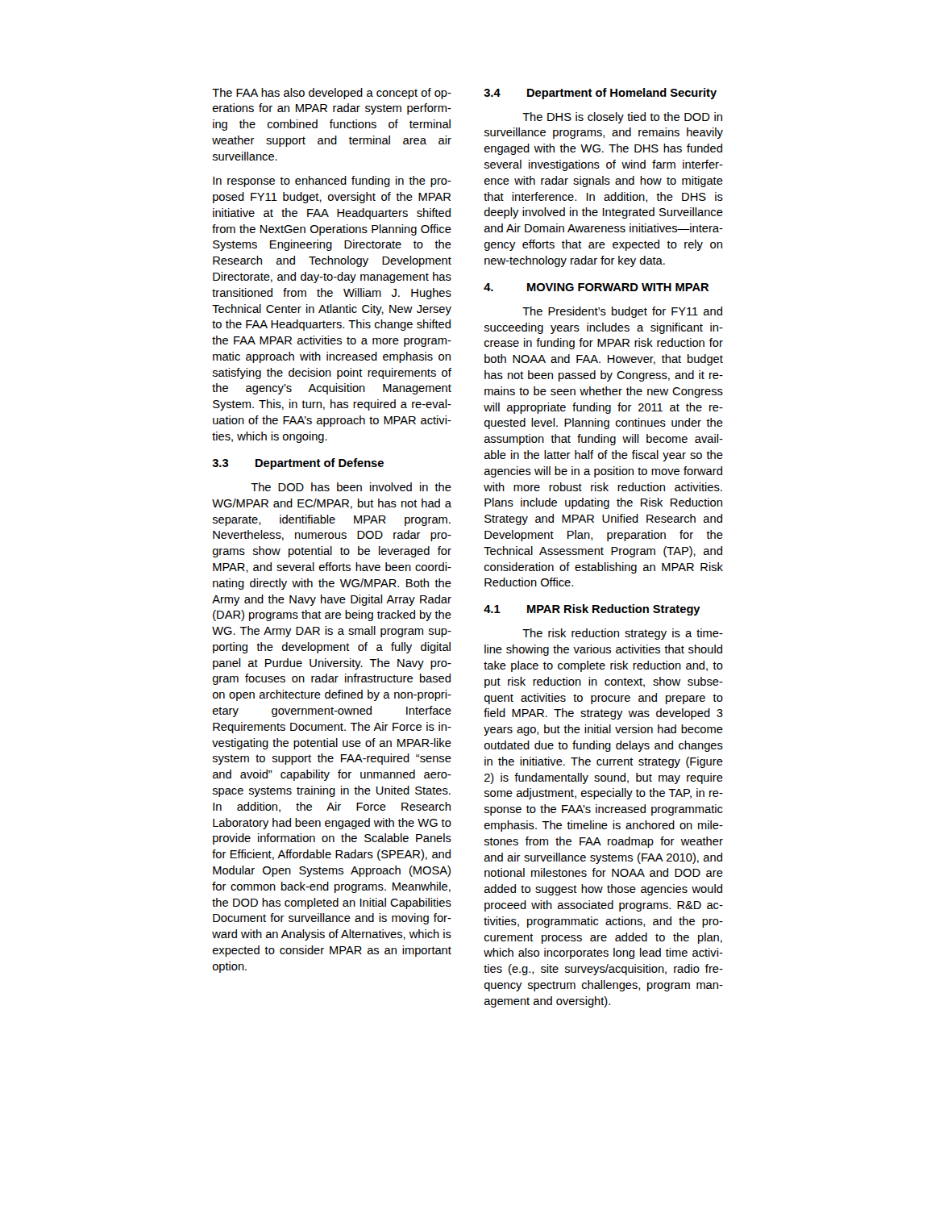The FAA has also developed a concept of operations for an MPAR radar system performing the combined functions of terminal weather support and terminal area air surveillance.
In response to enhanced funding in the proposed FY11 budget, oversight of the MPAR initiative at the FAA Headquarters shifted from the NextGen Operations Planning Office Systems Engineering Directorate to the Research and Technology Development Directorate, and day-to-day management has transitioned from the William J. Hughes Technical Center in Atlantic City, New Jersey to the FAA Headquarters. This change shifted the FAA MPAR activities to a more programmatic approach with increased emphasis on satisfying the decision point requirements of the agency’s Acquisition Management System. This, in turn, has required a re-evaluation of the FAA’s approach to MPAR activities, which is ongoing.
3.3 Department of Defense
The DOD has been involved in the WG/MPAR and EC/MPAR, but has not had a separate, identifiable MPAR program. Nevertheless, numerous DOD radar programs show potential to be leveraged for MPAR, and several efforts have been coordinating directly with the WG/MPAR. Both the Army and the Navy have Digital Array Radar (DAR) programs that are being tracked by the WG. The Army DAR is a small program supporting the development of a fully digital panel at Purdue University. The Navy program focuses on radar infrastructure based on open architecture defined by a non-proprietary government-owned Interface Requirements Document. The Air Force is investigating the potential use of an MPAR-like system to support the FAA-required “sense and avoid” capability for unmanned aerospace systems training in the United States. In addition, the Air Force Research Laboratory had been engaged with the WG to provide information on the Scalable Panels for Efficient, Affordable Radars (SPEAR), and Modular Open Systems Approach (MOSA) for common back-end programs. Meanwhile, the DOD has completed an Initial Capabilities Document for surveillance and is moving forward with an Analysis of Alternatives, which is expected to consider MPAR as an important option.
3.4 Department of Homeland Security
The DHS is closely tied to the DOD in surveillance programs, and remains heavily engaged with the WG. The DHS has funded several investigations of wind farm interference with radar signals and how to mitigate that interference. In addition, the DHS is deeply involved in the Integrated Surveillance and Air Domain Awareness initiatives—interagency efforts that are expected to rely on new-technology radar for key data.
4. MOVING FORWARD WITH MPAR
The President’s budget for FY11 and succeeding years includes a significant increase in funding for MPAR risk reduction for both NOAA and FAA. However, that budget has not been passed by Congress, and it remains to be seen whether the new Congress will appropriate funding for 2011 at the requested level. Planning continues under the assumption that funding will become available in the latter half of the fiscal year so the agencies will be in a position to move forward with more robust risk reduction activities. Plans include updating the Risk Reduction Strategy and MPAR Unified Research and Development Plan, preparation for the Technical Assessment Program (TAP), and consideration of establishing an MPAR Risk Reduction Office.
4.1 MPAR Risk Reduction Strategy
The risk reduction strategy is a timeline showing the various activities that should take place to complete risk reduction and, to put risk reduction in context, show subsequent activities to procure and prepare to field MPAR. The strategy was developed 3 years ago, but the initial version had become outdated due to funding delays and changes in the initiative. The current strategy (Figure 2) is fundamentally sound, but may require some adjustment, especially to the TAP, in response to the FAA’s increased programmatic emphasis. The timeline is anchored on milestones from the FAA roadmap for weather and air surveillance systems (FAA 2010), and notional milestones for NOAA and DOD are added to suggest how those agencies would proceed with associated programs. R&D activities, programmatic actions, and the procurement process are added to the plan, which also incorporates long lead time activities (e.g., site surveys/acquisition, radio frequency spectrum challenges, program management and oversight).